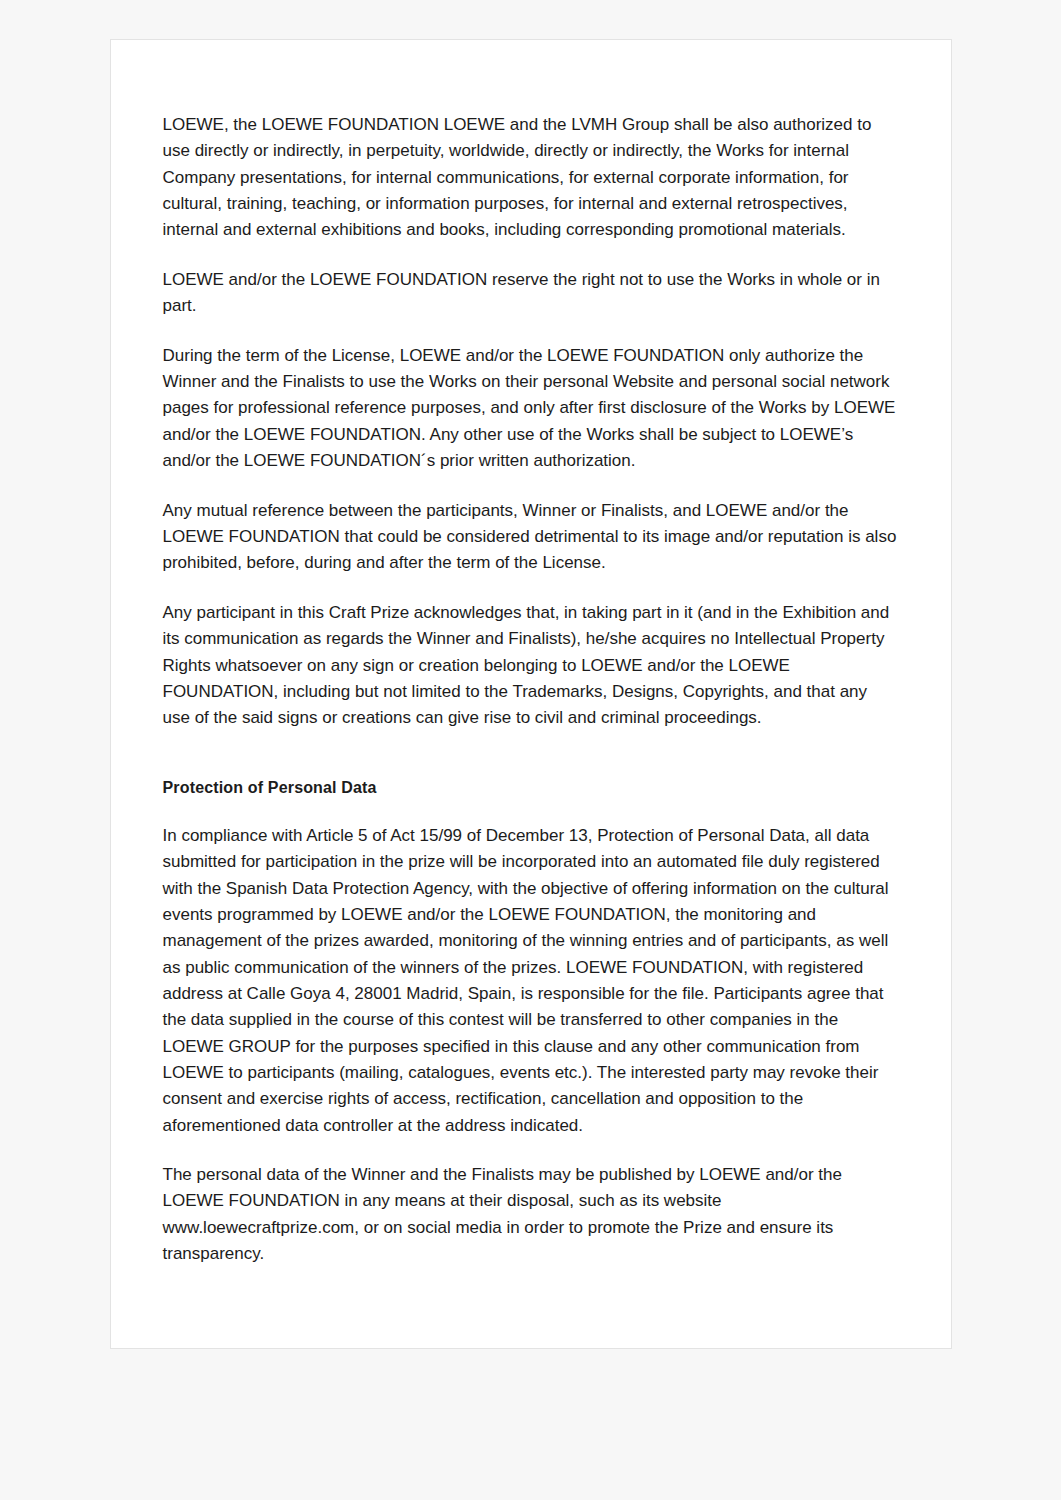LOEWE, the LOEWE FOUNDATION LOEWE and the LVMH Group shall be also authorized to use directly or indirectly, in perpetuity, worldwide, directly or indirectly, the Works for internal Company presentations, for internal communications, for external corporate information, for cultural, training, teaching, or information purposes, for internal and external retrospectives, internal and external exhibitions and books, including corresponding promotional materials.
LOEWE and/or the LOEWE FOUNDATION reserve the right not to use the Works in whole or in part.
During the term of the License, LOEWE and/or the LOEWE FOUNDATION only authorize the Winner and the Finalists to use the Works on their personal Website and personal social network pages for professional reference purposes, and only after first disclosure of the Works by LOEWE and/or the LOEWE FOUNDATION. Any other use of the Works shall be subject to LOEWE’s and/or the LOEWE FOUNDATION´s prior written authorization.
Any mutual reference between the participants, Winner or Finalists, and LOEWE and/or the LOEWE FOUNDATION that could be considered detrimental to its image and/or reputation is also prohibited, before, during and after the term of the License.
Any participant in this Craft Prize acknowledges that, in taking part in it (and in the Exhibition and its communication as regards the Winner and Finalists), he/she acquires no Intellectual Property Rights whatsoever on any sign or creation belonging to LOEWE and/or the LOEWE FOUNDATION, including but not limited to the Trademarks, Designs, Copyrights, and that any use of the said signs or creations can give rise to civil and criminal proceedings.
Protection of Personal Data
In compliance with Article 5 of Act 15/99 of December 13, Protection of Personal Data, all data submitted for participation in the prize will be incorporated into an automated file duly registered with the Spanish Data Protection Agency, with the objective of offering information on the cultural events programmed by LOEWE and/or the LOEWE FOUNDATION, the monitoring and management of the prizes awarded, monitoring of the winning entries and of participants, as well as public communication of the winners of the prizes. LOEWE FOUNDATION, with registered address at Calle Goya 4, 28001 Madrid, Spain, is responsible for the file. Participants agree that the data supplied in the course of this contest will be transferred to other companies in the LOEWE GROUP for the purposes specified in this clause and any other communication from LOEWE to participants (mailing, catalogues, events etc.). The interested party may revoke their consent and exercise rights of access, rectification, cancellation and opposition to the aforementioned data controller at the address indicated.
The personal data of the Winner and the Finalists may be published by LOEWE and/or the LOEWE FOUNDATION in any means at their disposal, such as its website www.loewecraftprize.com, or on social media in order to promote the Prize and ensure its transparency.